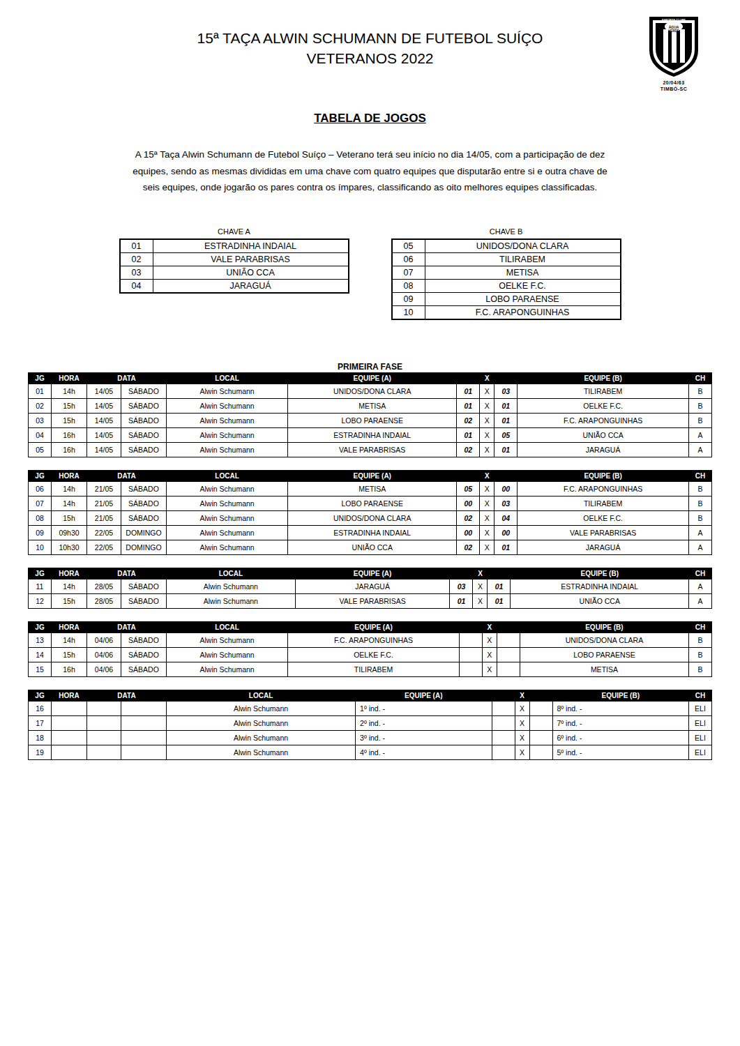ÁGUA VERDE ESPORTE CLUBE
20/04/63
TIMBÓ-SC
15ª TAÇA ALWIN SCHUMANN DE FUTEBOL SUÍÇO
VETERANOS 2022
TABELA DE JOGOS
A 15ª Taça Alwin Schumann de Futebol Suíço – Veterano terá seu início no dia 14/05, com a participação de dez equipes, sendo as mesmas divididas em uma chave com quatro equipes que disputarão entre si e outra chave de seis equipes, onde jogarão os pares contra os ímpares, classificando as oito melhores equipes classificadas.
CHAVE A
| 01 | ESTRADINHA INDAIAL |
| 02 | VALE PARABRISAS |
| 03 | UNIÃO CCA |
| 04 | JARAGUÁ |
CHAVE B
| 05 | UNIDOS/DONA CLARA |
| 06 | TILIRABEM |
| 07 | METISA |
| 08 | OELKE F.C. |
| 09 | LOBO PARAENSE |
| 10 | F.C. ARAPONGUINHAS |
PRIMEIRA FASE
| JG | HORA | DATA | LOCAL | EQUIPE (A) | X | EQUIPE (B) | CH |
| --- | --- | --- | --- | --- | --- | --- | --- |
| 01 | 14h | 14/05 | SÁBADO | Alwin Schumann | UNIDOS/DONA CLARA | 01 | X | 03 | TILIRABEM | B |
| 02 | 15h | 14/05 | SÁBADO | Alwin Schumann | METISA | 01 | X | 01 | OELKE F.C. | B |
| 03 | 15h | 14/05 | SÁBADO | Alwin Schumann | LOBO PARAENSE | 02 | X | 01 | F.C. ARAPONGUINHAS | B |
| 04 | 16h | 14/05 | SÁBADO | Alwin Schumann | ESTRADINHA INDAIAL | 01 | X | 05 | UNIÃO CCA | A |
| 05 | 16h | 14/05 | SÁBADO | Alwin Schumann | VALE PARABRISAS | 02 | X | 01 | JARAGUÁ | A |
| JG | HORA | DATA | LOCAL | EQUIPE (A) | X | EQUIPE (B) | CH |
| --- | --- | --- | --- | --- | --- | --- | --- |
| 06 | 14h | 21/05 | SÁBADO | Alwin Schumann | METISA | 05 | X | 00 | F.C. ARAPONGUINHAS | B |
| 07 | 14h | 21/05 | SÁBADO | Alwin Schumann | LOBO PARAENSE | 00 | X | 03 | TILIRABEM | B |
| 08 | 15h | 21/05 | SÁBADO | Alwin Schumann | UNIDOS/DONA CLARA | 02 | X | 04 | OELKE F.C. | B |
| 09 | 09h30 | 22/05 | DOMINGO | Alwin Schumann | ESTRADINHA INDAIAL | 00 | X | 00 | VALE PARABRISAS | A |
| 10 | 10h30 | 22/05 | DOMINGO | Alwin Schumann | UNIÃO CCA | 02 | X | 01 | JARAGUÁ | A |
| JG | HORA | DATA | LOCAL | EQUIPE (A) | X | EQUIPE (B) | CH |
| --- | --- | --- | --- | --- | --- | --- | --- |
| 11 | 14h | 28/05 | SÁBADO | Alwin Schumann | JARAGUÁ | 03 | X | 01 | ESTRADINHA INDAIAL | A |
| 12 | 15h | 28/05 | SÁBADO | Alwin Schumann | VALE PARABRISAS | 01 | X | 01 | UNIÃO CCA | A |
| JG | HORA | DATA | LOCAL | EQUIPE (A) | X | EQUIPE (B) | CH |
| --- | --- | --- | --- | --- | --- | --- | --- |
| 13 | 14h | 04/06 | SÁBADO | Alwin Schumann | F.C. ARAPONGUINHAS | | X | | UNIDOS/DONA CLARA | B |
| 14 | 15h | 04/06 | SÁBADO | Alwin Schumann | OELKE F.C. | | X | | LOBO PARAENSE | B |
| 15 | 16h | 04/06 | SÁBADO | Alwin Schumann | TILIRABEM | | X | | METISA | B |
| JG | HORA | DATA | LOCAL | EQUIPE (A) | X | EQUIPE (B) | CH |
| --- | --- | --- | --- | --- | --- | --- | --- |
| 16 | | | | Alwin Schumann | 1º ind. - | | X | | 8º ind. - | ELI |
| 17 | | | | Alwin Schumann | 2º ind. - | | X | | 7º ind. - | ELI |
| 18 | | | | Alwin Schumann | 3º ind. - | | X | | 6º ind. - | ELI |
| 19 | | | | Alwin Schumann | 4º ind. - | | X | | 5º ind. - | ELI |